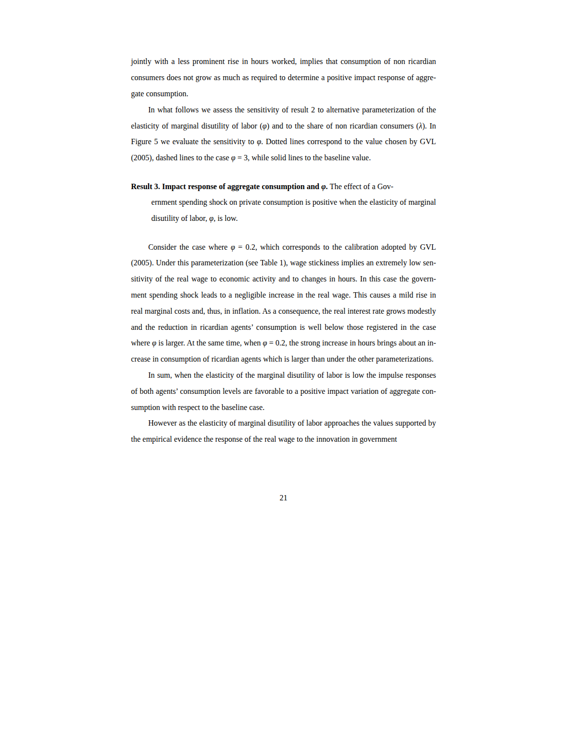jointly with a less prominent rise in hours worked, implies that consumption of non ricardian consumers does not grow as much as required to determine a positive impact response of aggregate consumption.
In what follows we assess the sensitivity of result 2 to alternative parameterization of the elasticity of marginal disutility of labor (φ) and to the share of non ricardian consumers (λ). In Figure 5 we evaluate the sensitivity to φ. Dotted lines correspond to the value chosen by GVL (2005), dashed lines to the case φ = 3, while solid lines to the baseline value.
Result 3. Impact response of aggregate consumption and φ. The effect of a Gov-
ernment spending shock on private consumption is positive when the elasticity of marginal disutility of labor, φ, is low.
Consider the case where φ = 0.2, which corresponds to the calibration adopted by GVL (2005). Under this parameterization (see Table 1), wage stickiness implies an extremely low sensitivity of the real wage to economic activity and to changes in hours. In this case the government spending shock leads to a negligible increase in the real wage. This causes a mild rise in real marginal costs and, thus, in inflation. As a consequence, the real interest rate grows modestly and the reduction in ricardian agents’ consumption is well below those registered in the case where φ is larger. At the same time, when φ = 0.2, the strong increase in hours brings about an increase in consumption of ricardian agents which is larger than under the other parameterizations.
In sum, when the elasticity of the marginal disutility of labor is low the impulse responses of both agents’ consumption levels are favorable to a positive impact variation of aggregate consumption with respect to the baseline case.
However as the elasticity of marginal disutility of labor approaches the values supported by the empirical evidence the response of the real wage to the innovation in government
21